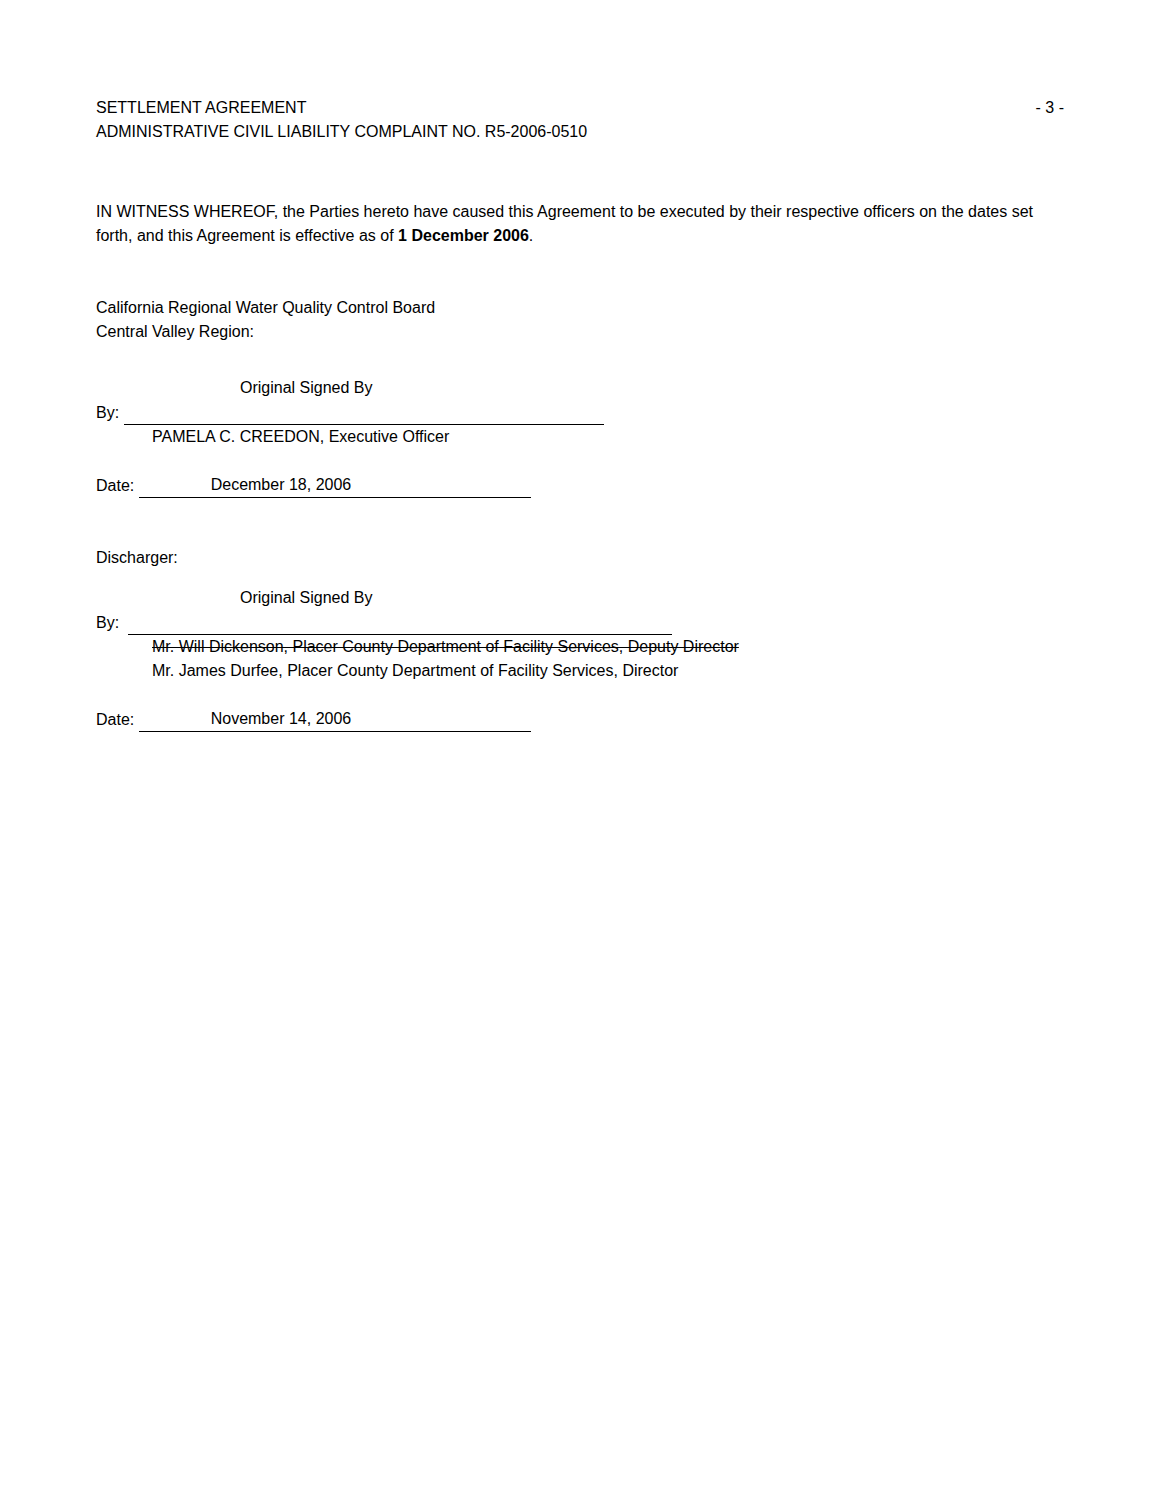SETTLEMENT AGREEMENT
ADMINISTRATIVE CIVIL LIABILITY COMPLAINT NO. R5-2006-0510
- 3 -
IN WITNESS WHEREOF, the Parties hereto have caused this Agreement to be executed by their respective officers on the dates set forth, and this Agreement is effective as of 1 December 2006.
California Regional Water Quality Control Board
Central Valley Region:
Original Signed By
By:
PAMELA C. CREEDON, Executive Officer
Date: December 18, 2006
Discharger:
Original Signed By
By:
Mr. Will Dickenson, Placer County Department of Facility Services, Deputy Director
Mr. James Durfee, Placer County Department of Facility Services, Director
Date: November 14, 2006